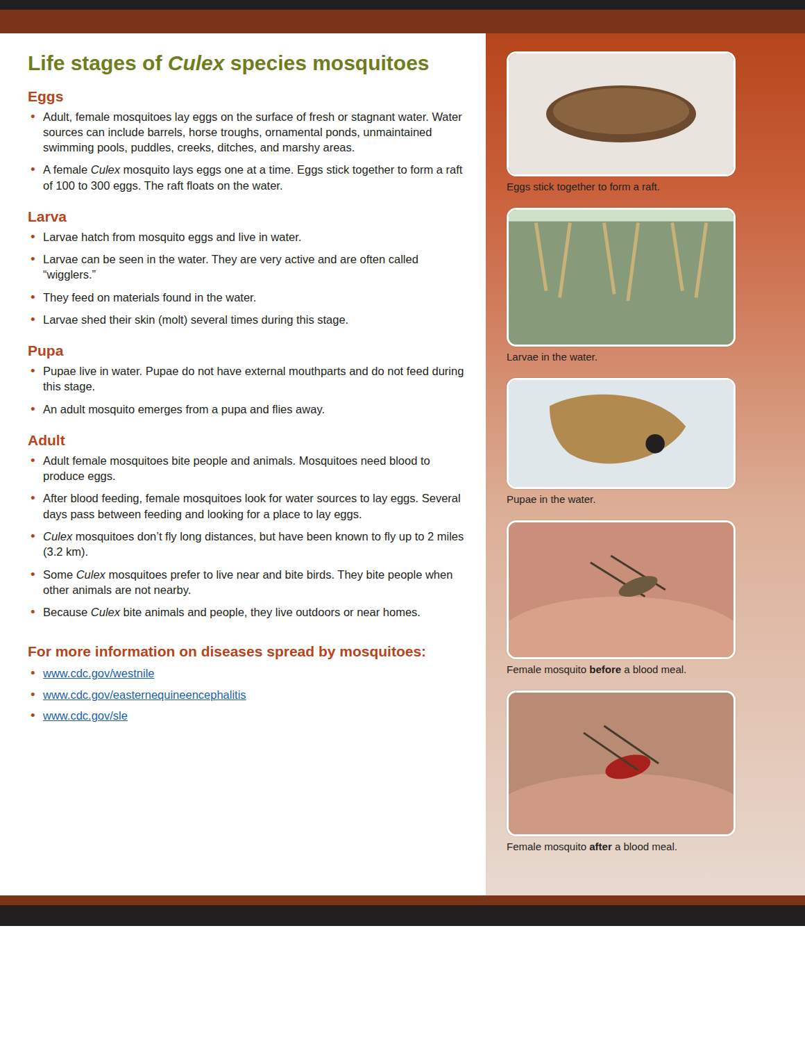Life stages of Culex species mosquitoes
Eggs
Adult, female mosquitoes lay eggs on the surface of fresh or stagnant water. Water sources can include barrels, horse troughs, ornamental ponds, unmaintained swimming pools, puddles, creeks, ditches, and marshy areas.
A female Culex mosquito lays eggs one at a time. Eggs stick together to form a raft of 100 to 300 eggs. The raft floats on the water.
Larva
Larvae hatch from mosquito eggs and live in water.
Larvae can be seen in the water. They are very active and are often called “wigglers.”
They feed on materials found in the water.
Larvae shed their skin (molt) several times during this stage.
Pupa
Pupae live in water. Pupae do not have external mouthparts and do not feed during this stage.
An adult mosquito emerges from a pupa and flies away.
Adult
Adult female mosquitoes bite people and animals. Mosquitoes need blood to produce eggs.
After blood feeding, female mosquitoes look for water sources to lay eggs. Several days pass between feeding and looking for a place to lay eggs.
Culex mosquitoes don’t fly long distances, but have been known to fly up to 2 miles (3.2 km).
Some Culex mosquitoes prefer to live near and bite birds. They bite people when other animals are not nearby.
Because Culex bite animals and people, they live outdoors or near homes.
For more information on diseases spread by mosquitoes:
www.cdc.gov/westnile
www.cdc.gov/easternequineencephalitis
www.cdc.gov/sle
Eggs stick together to form a raft.
Larvae in the water.
Pupae in the water.
Female mosquito before a blood meal.
Female mosquito after a blood meal.